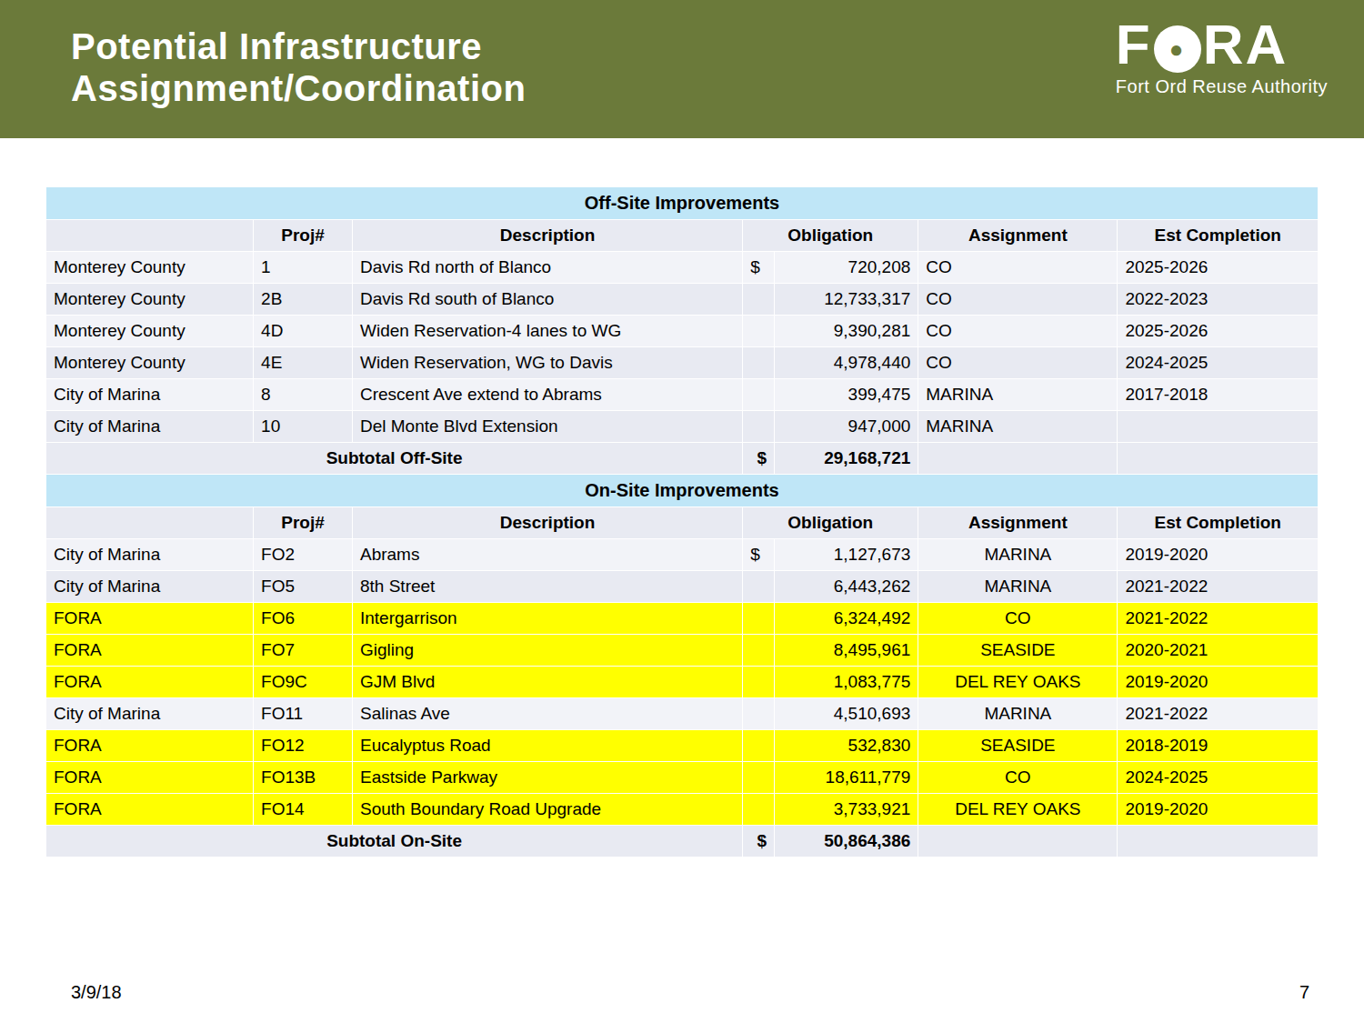Potential Infrastructure
Assignment/Coordination
F●RA
Fort Ord Reuse Authority
| Off-Site Improvements |
| | Proj# | Description | Obligation | Assignment | Est Completion |
| Monterey County | 1 | Davis Rd north of Blanco | $ | 720,208 | CO | 2025-2026 |
| Monterey County | 2B | Davis Rd south of Blanco | | 12,733,317 | CO | 2022-2023 |
| Monterey County | 4D | Widen Reservation-4 lanes to WG | | 9,390,281 | CO | 2025-2026 |
| Monterey County | 4E | Widen Reservation, WG to Davis | | 4,978,440 | CO | 2024-2025 |
| City of Marina | 8 | Crescent Ave extend to Abrams | | 399,475 | MARINA | 2017-2018 |
| City of Marina | 10 | Del Monte Blvd Extension | | 947,000 | MARINA | |
| Subtotal Off-Site | $ | 29,168,721 | | |
| On-Site Improvements |
| | Proj# | Description | Obligation | Assignment | Est Completion |
| City of Marina | FO2 | Abrams | $ | 1,127,673 | MARINA | 2019-2020 |
| City of Marina | FO5 | 8th Street | | 6,443,262 | MARINA | 2021-2022 |
| FORA | FO6 | Intergarrison | | 6,324,492 | CO | 2021-2022 |
| FORA | FO7 | Gigling | | 8,495,961 | SEASIDE | 2020-2021 |
| FORA | FO9C | GJM Blvd | | 1,083,775 | DEL REY OAKS | 2019-2020 |
| City of Marina | FO11 | Salinas Ave | | 4,510,693 | MARINA | 2021-2022 |
| FORA | FO12 | Eucalyptus Road | | 532,830 | SEASIDE | 2018-2019 |
| FORA | FO13B | Eastside Parkway | | 18,611,779 | CO | 2024-2025 |
| FORA | FO14 | South Boundary Road Upgrade | | 3,733,921 | DEL REY OAKS | 2019-2020 |
| Subtotal On-Site | $ | 50,864,386 | | |
3/9/18
7